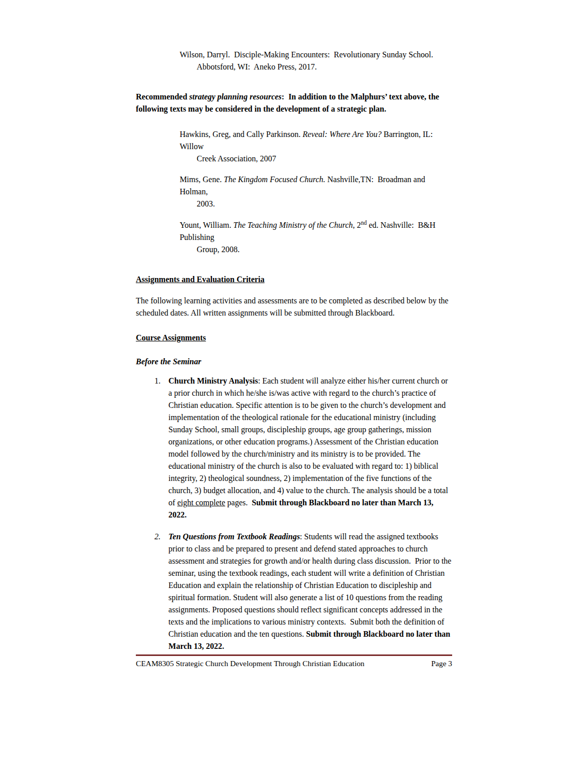Wilson, Darryl. Disciple-Making Encounters: Revolutionary Sunday School. Abbotsford, WI: Aneko Press, 2017.
Recommended strategy planning resources: In addition to the Malphurs’ text above, the following texts may be considered in the development of a strategic plan.
Hawkins, Greg, and Cally Parkinson. Reveal: Where Are You? Barrington, IL: Willow Creek Association, 2007
Mims, Gene. The Kingdom Focused Church. Nashville,TN: Broadman and Holman, 2003.
Yount, William. The Teaching Ministry of the Church, 2nd ed. Nashville: B&H Publishing Group, 2008.
Assignments and Evaluation Criteria
The following learning activities and assessments are to be completed as described below by the scheduled dates. All written assignments will be submitted through Blackboard.
Course Assignments
Before the Seminar
Church Ministry Analysis: Each student will analyze either his/her current church or a prior church in which he/she is/was active with regard to the church’s practice of Christian education. Specific attention is to be given to the church’s development and implementation of the theological rationale for the educational ministry (including Sunday School, small groups, discipleship groups, age group gatherings, mission organizations, or other education programs.) Assessment of the Christian education model followed by the church/ministry and its ministry is to be provided. The educational ministry of the church is also to be evaluated with regard to: 1) biblical integrity, 2) theological soundness, 2) implementation of the five functions of the church, 3) budget allocation, and 4) value to the church. The analysis should be a total of eight complete pages. Submit through Blackboard no later than March 13, 2022.
Ten Questions from Textbook Readings: Students will read the assigned textbooks prior to class and be prepared to present and defend stated approaches to church assessment and strategies for growth and/or health during class discussion. Prior to the seminar, using the textbook readings, each student will write a definition of Christian Education and explain the relationship of Christian Education to discipleship and spiritual formation. Student will also generate a list of 10 questions from the reading assignments. Proposed questions should reflect significant concepts addressed in the texts and the implications to various ministry contexts. Submit both the definition of Christian education and the ten questions. Submit through Blackboard no later than March 13, 2022.
CEAM8305 Strategic Church Development Through Christian Education Page 3